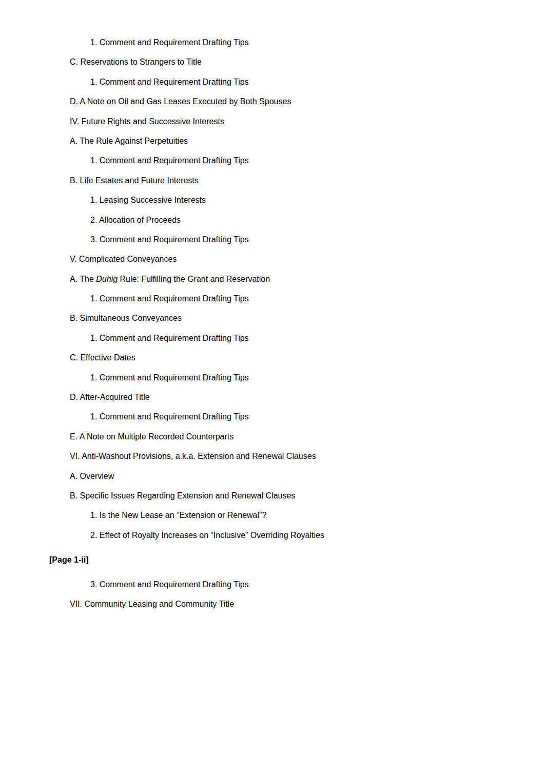1. Comment and Requirement Drafting Tips
C. Reservations to Strangers to Title
1. Comment and Requirement Drafting Tips
D. A Note on Oil and Gas Leases Executed by Both Spouses
IV. Future Rights and Successive Interests
A. The Rule Against Perpetuities
1. Comment and Requirement Drafting Tips
B. Life Estates and Future Interests
1. Leasing Successive Interests
2. Allocation of Proceeds
3. Comment and Requirement Drafting Tips
V. Complicated Conveyances
A. The Duhig Rule: Fulfilling the Grant and Reservation
1. Comment and Requirement Drafting Tips
B. Simultaneous Conveyances
1. Comment and Requirement Drafting Tips
C. Effective Dates
1. Comment and Requirement Drafting Tips
D. After-Acquired Title
1. Comment and Requirement Drafting Tips
E. A Note on Multiple Recorded Counterparts
VI. Anti-Washout Provisions, a.k.a. Extension and Renewal Clauses
A. Overview
B. Specific Issues Regarding Extension and Renewal Clauses
1. Is the New Lease an “Extension or Renewal”?
2. Effect of Royalty Increases on “Inclusive” Overriding Royalties
[Page 1-ii]
3. Comment and Requirement Drafting Tips
VII. Community Leasing and Community Title